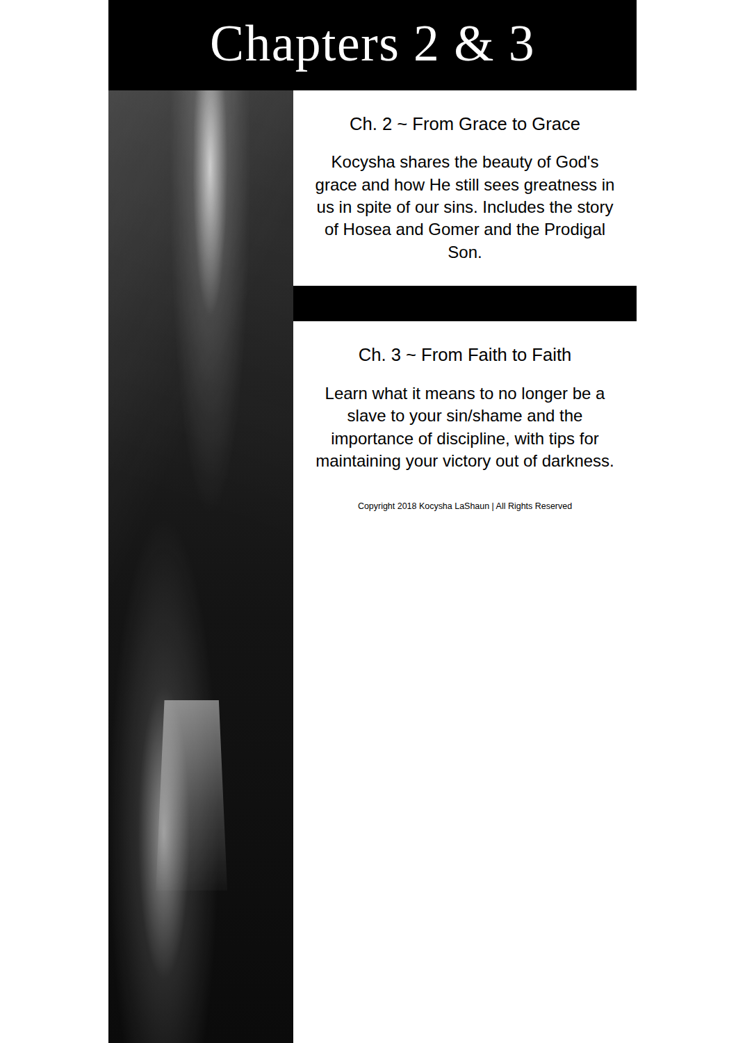Chapters 2 & 3
Black and white photograph of a lone chair in a dim, empty industrial space with light streaming through skylights.
Ch. 2 ~ From Grace to Grace
Kocysha shares the beauty of God's grace and how He still sees greatness in us in spite of our sins. Includes the story of Hosea and Gomer and the Prodigal Son.
Ch. 3 ~ From Faith to Faith
Learn what it means to no longer be a slave to your sin/shame and the importance of discipline, with tips for maintaining your victory out of darkness.
Copyright 2018 Kocysha LaShaun | All Rights Reserved